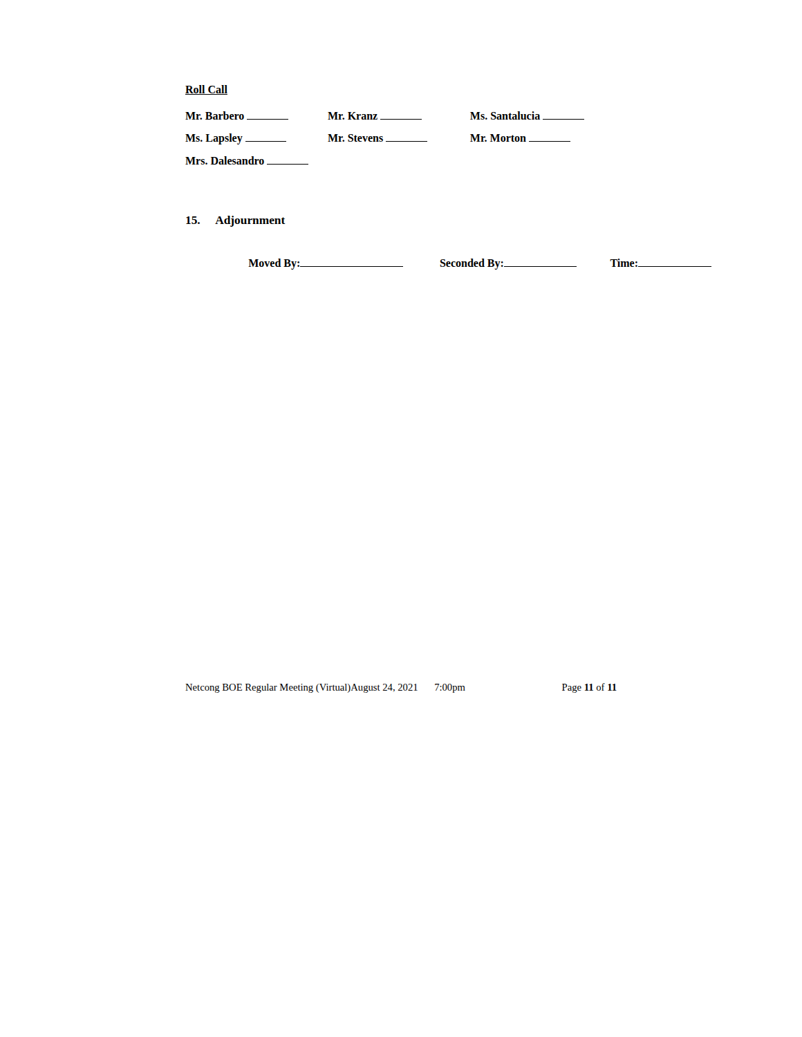Roll Call
| Mr. Barbero | Mr. Kranz | Ms. Santalucia |
| Ms. Lapsley | Mr. Stevens | Mr. Morton |
| Mrs. Dalesandro | | |
15. Adjournment
Moved By: Seconded By: Time:
| Netcong BOE Regular Meeting (Virtual) | August 24, 2021 | 7:00pm | Page 11 of 11 |